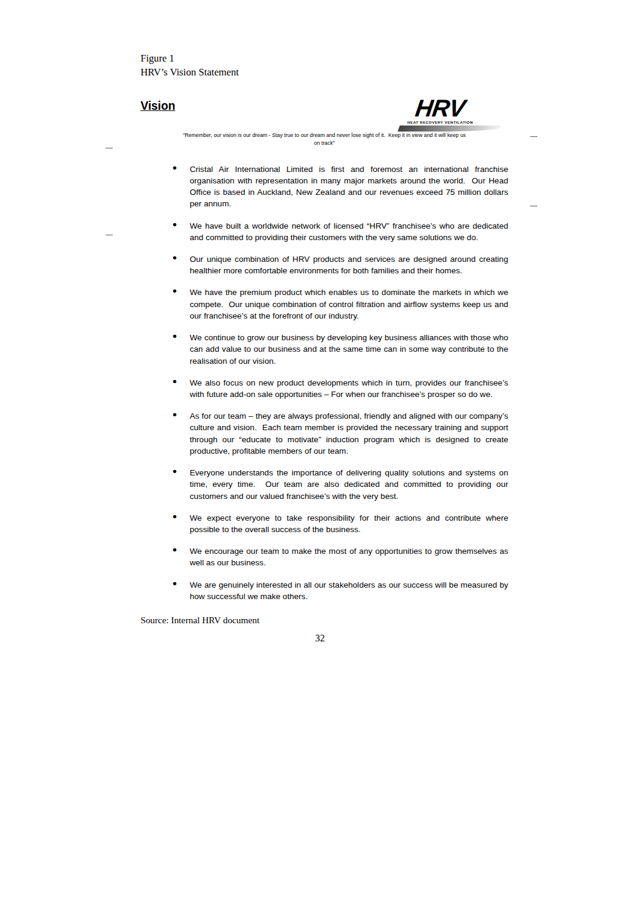Figure 1 HRV’s Vision Statement
HRV
HEAT RECOVERY VENTILATION
Vision
"Remember, our vision is our dream - Stay true to our dream and never lose sight of it. Keep it in view and it will keep us
on track"
Cristal Air International Limited is first and foremost an international franchise organisation with representation in many major markets around the world. Our Head Office is based in Auckland, New Zealand and our revenues exceed 75 million dollars per annum.
We have built a worldwide network of licensed “HRV” franchisee’s who are dedicated and committed to providing their customers with the very same solutions we do.
Our unique combination of HRV products and services are designed around creating healthier more comfortable environments for both families and their homes.
We have the premium product which enables us to dominate the markets in which we compete. Our unique combination of control filtration and airflow systems keep us and our franchisee’s at the forefront of our industry.
We continue to grow our business by developing key business alliances with those who can add value to our business and at the same time can in some way contribute to the realisation of our vision.
We also focus on new product developments which in turn, provides our franchisee’s with future add-on sale opportunities – For when our franchisee’s prosper so do we.
As for our team – they are always professional, friendly and aligned with our company’s culture and vision. Each team member is provided the necessary training and support through our “educate to motivate” induction program which is designed to create productive, profitable members of our team.
Everyone understands the importance of delivering quality solutions and systems on time, every time. Our team are also dedicated and committed to providing our customers and our valued franchisee’s with the very best.
We expect everyone to take responsibility for their actions and contribute where possible to the overall success of the business.
We encourage our team to make the most of any opportunities to grow themselves as well as our business.
We are genuinely interested in all our stakeholders as our success will be measured by how successful we make others.
Source: Internal HRV document
32